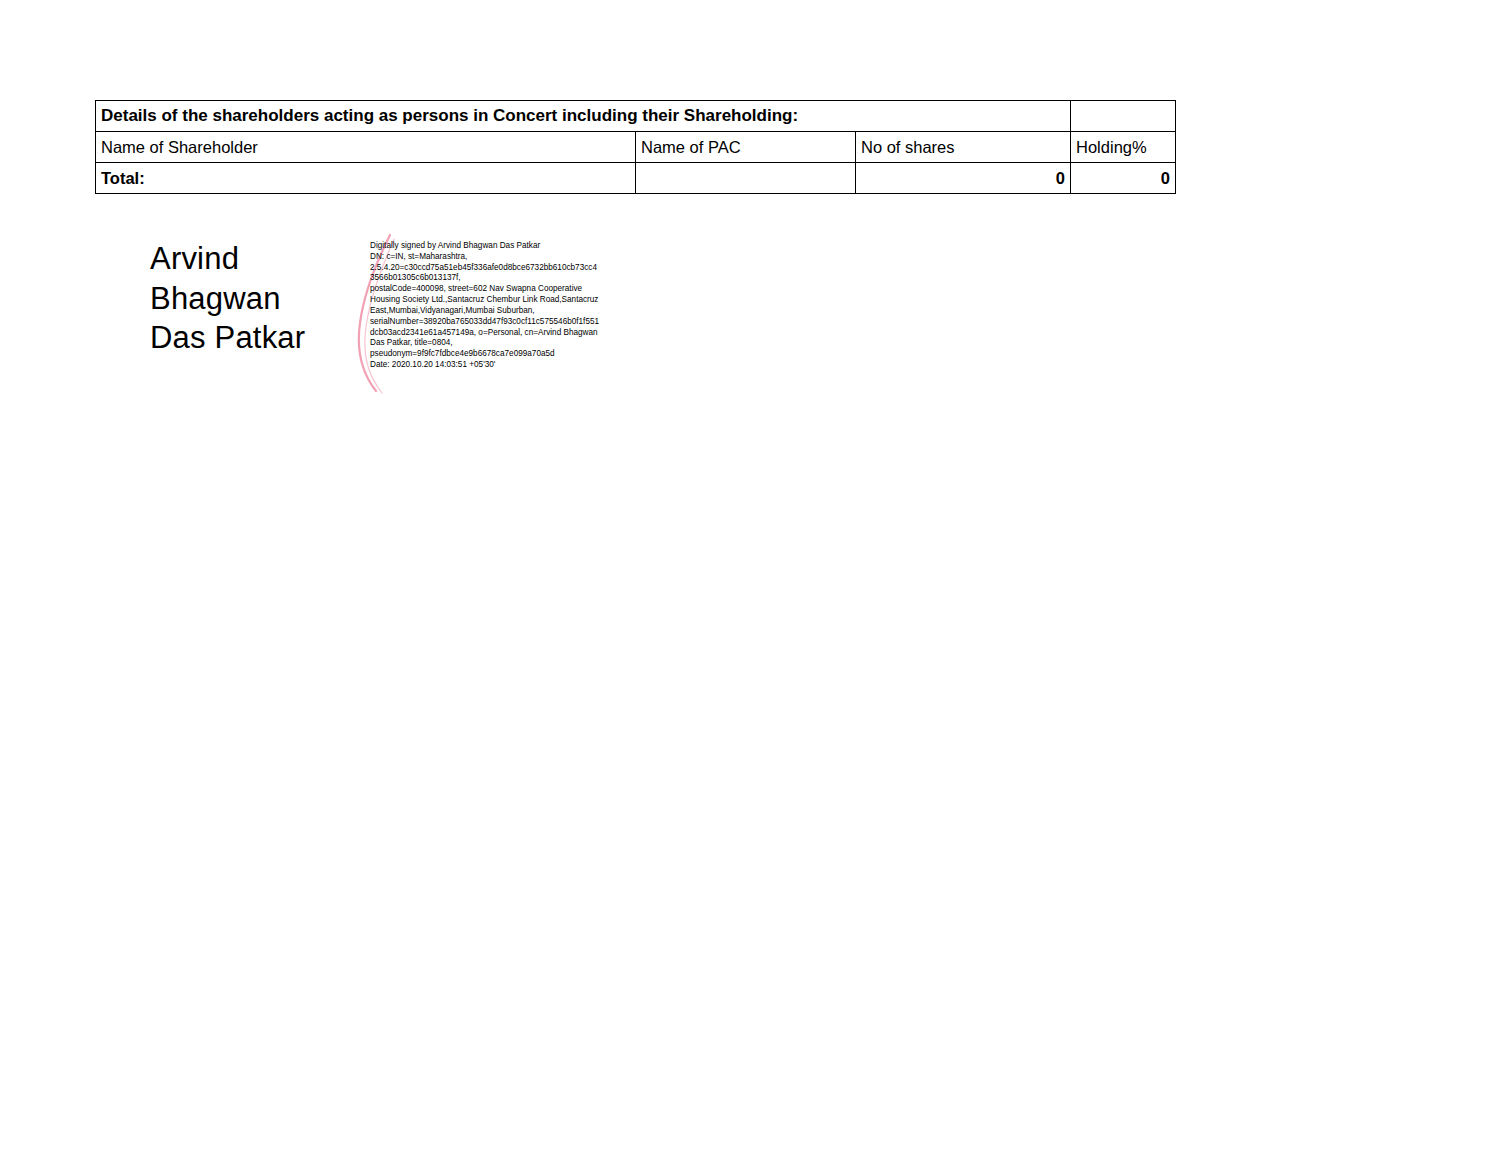| Details of the shareholders acting as persons in Concert including their Shareholding: | |
| Name of Shareholder | Name of PAC | No of shares | Holding% |
| Total: | | 0 | 0 |
Arvind
Bhagwan
Das Patkar
Digitally signed by Arvind Bhagwan Das Patkar
DN: c=IN, st=Maharashtra,
2.5.4.20=c30ccd75a51eb45f336afe0d8bce6732bb610cb73cc43566b01305c6b013137f,
postalCode=400098, street=602 Nav Swapna Cooperative Housing Society Ltd.,Santacruz Chembur Link Road,Santacruz East,Mumbai,Vidyanagari,Mumbai Suburban,
serialNumber=38920ba765033dd47f93c0cf11c575546b0f1f551dcb03acd2341e61a457149a, o=Personal, cn=Arvind Bhagwan Das Patkar, title=0804, pseudonym=9f9fc7fdbce4e9b6678ca7e099a70a5d
Date: 2020.10.20 14:03:51 +05'30'